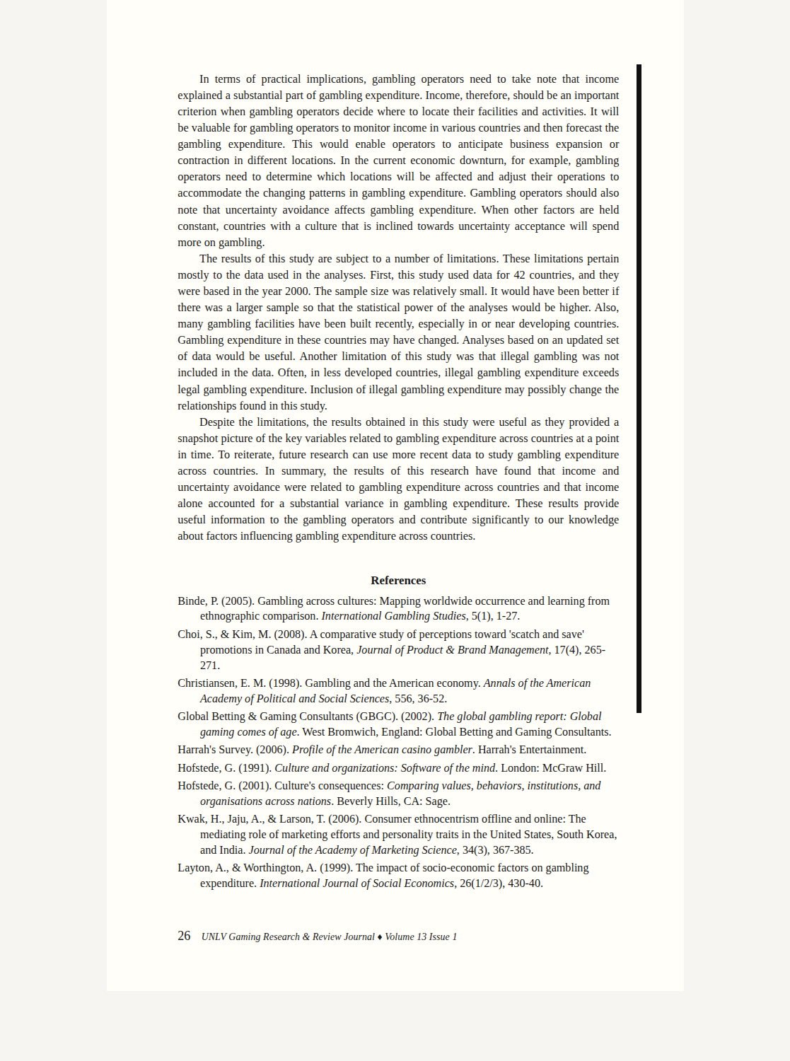In terms of practical implications, gambling operators need to take note that income explained a substantial part of gambling expenditure. Income, therefore, should be an important criterion when gambling operators decide where to locate their facilities and activities. It will be valuable for gambling operators to monitor income in various countries and then forecast the gambling expenditure. This would enable operators to anticipate business expansion or contraction in different locations. In the current economic downturn, for example, gambling operators need to determine which locations will be affected and adjust their operations to accommodate the changing patterns in gambling expenditure. Gambling operators should also note that uncertainty avoidance affects gambling expenditure. When other factors are held constant, countries with a culture that is inclined towards uncertainty acceptance will spend more on gambling.
The results of this study are subject to a number of limitations. These limitations pertain mostly to the data used in the analyses. First, this study used data for 42 countries, and they were based in the year 2000. The sample size was relatively small. It would have been better if there was a larger sample so that the statistical power of the analyses would be higher. Also, many gambling facilities have been built recently, especially in or near developing countries. Gambling expenditure in these countries may have changed. Analyses based on an updated set of data would be useful. Another limitation of this study was that illegal gambling was not included in the data. Often, in less developed countries, illegal gambling expenditure exceeds legal gambling expenditure. Inclusion of illegal gambling expenditure may possibly change the relationships found in this study.
Despite the limitations, the results obtained in this study were useful as they provided a snapshot picture of the key variables related to gambling expenditure across countries at a point in time. To reiterate, future research can use more recent data to study gambling expenditure across countries. In summary, the results of this research have found that income and uncertainty avoidance were related to gambling expenditure across countries and that income alone accounted for a substantial variance in gambling expenditure. These results provide useful information to the gambling operators and contribute significantly to our knowledge about factors influencing gambling expenditure across countries.
References
Binde, P. (2005). Gambling across cultures: Mapping worldwide occurrence and learning from ethnographic comparison. International Gambling Studies, 5(1), 1-27.
Choi, S., & Kim, M. (2008). A comparative study of perceptions toward 'scatch and save' promotions in Canada and Korea, Journal of Product & Brand Management, 17(4), 265-271.
Christiansen, E. M. (1998). Gambling and the American economy. Annals of the American Academy of Political and Social Sciences, 556, 36-52.
Global Betting & Gaming Consultants (GBGC). (2002). The global gambling report: Global gaming comes of age. West Bromwich, England: Global Betting and Gaming Consultants.
Harrah's Survey. (2006). Profile of the American casino gambler. Harrah's Entertainment.
Hofstede, G. (1991). Culture and organizations: Software of the mind. London: McGraw Hill.
Hofstede, G. (2001). Culture's consequences: Comparing values, behaviors, institutions, and organisations across nations. Beverly Hills, CA: Sage.
Kwak, H., Jaju, A., & Larson, T. (2006). Consumer ethnocentrism offline and online: The mediating role of marketing efforts and personality traits in the United States, South Korea, and India. Journal of the Academy of Marketing Science, 34(3), 367-385.
Layton, A., & Worthington, A. (1999). The impact of socio-economic factors on gambling expenditure. International Journal of Social Economics, 26(1/2/3), 430-40.
26 UNLV Gaming Research & Review Journal ♦ Volume 13 Issue 1